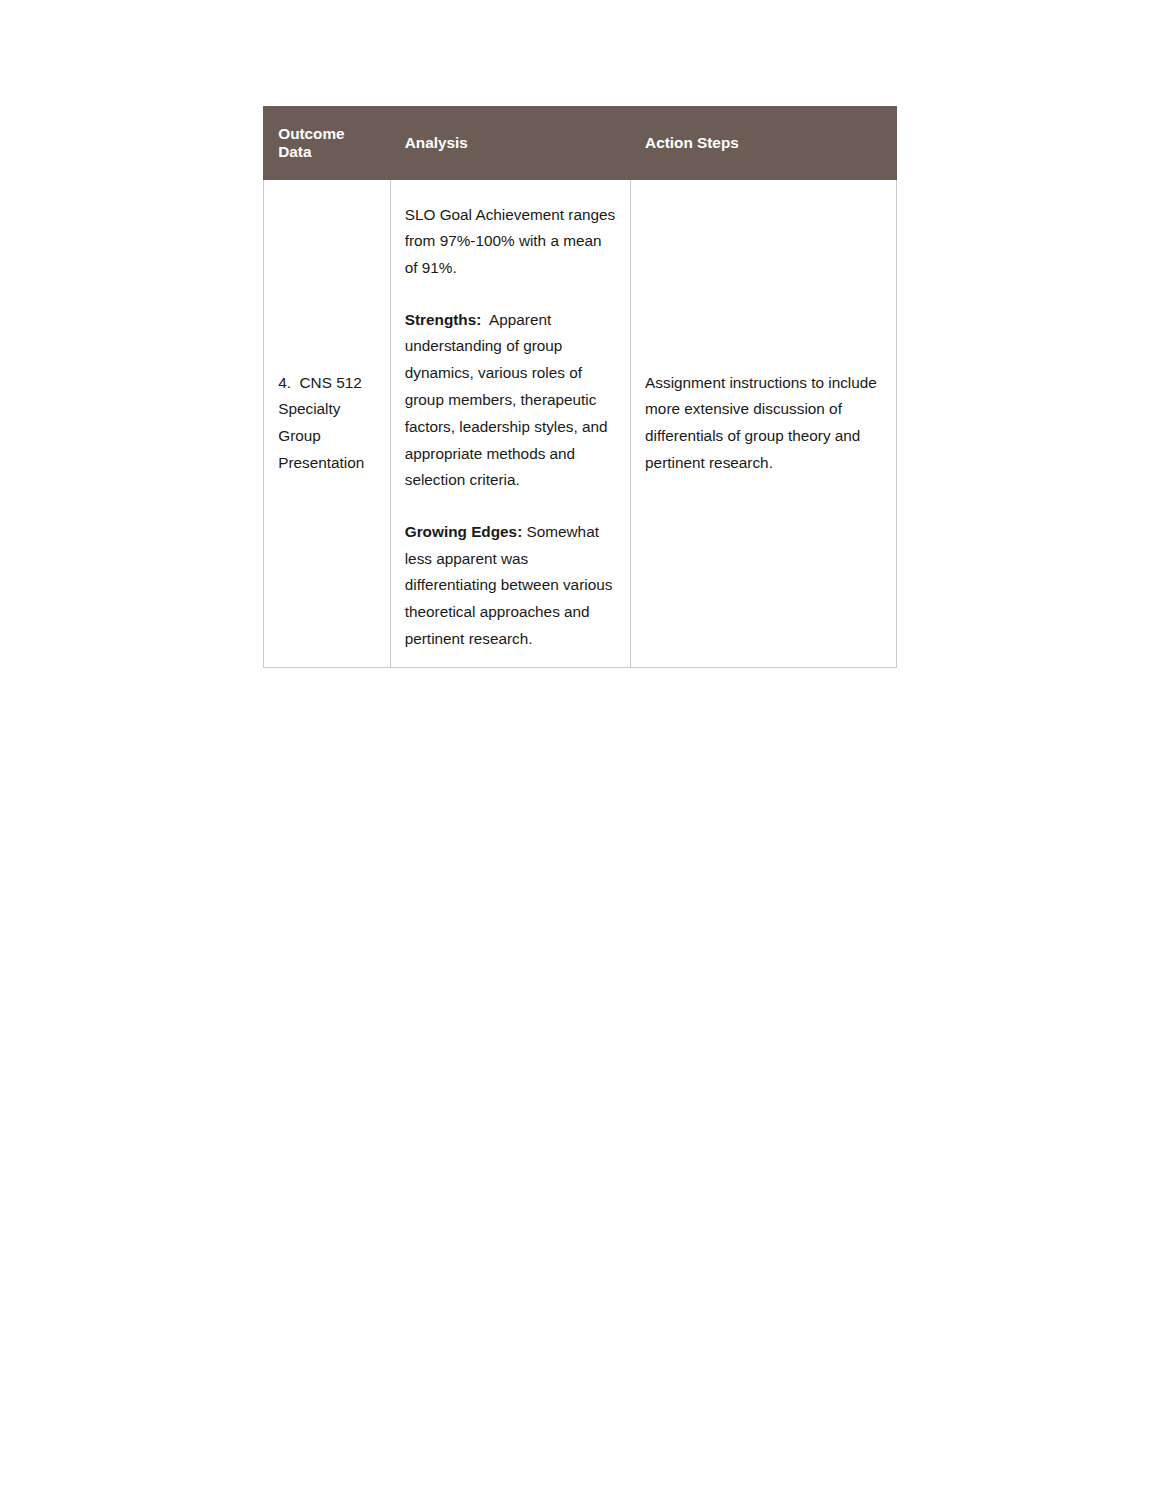| Outcome Data | Analysis | Action Steps |
| --- | --- | --- |
| 4. CNS 512 Specialty Group Presentation | SLO Goal Achievement ranges from 97%-100% with a mean of 91%. Strengths: Apparent understanding of group dynamics, various roles of group members, therapeutic factors, leadership styles, and appropriate methods and selection criteria. Growing Edges: Somewhat less apparent was differentiating between various theoretical approaches and pertinent research. | Assignment instructions to include more extensive discussion of differentials of group theory and pertinent research. |